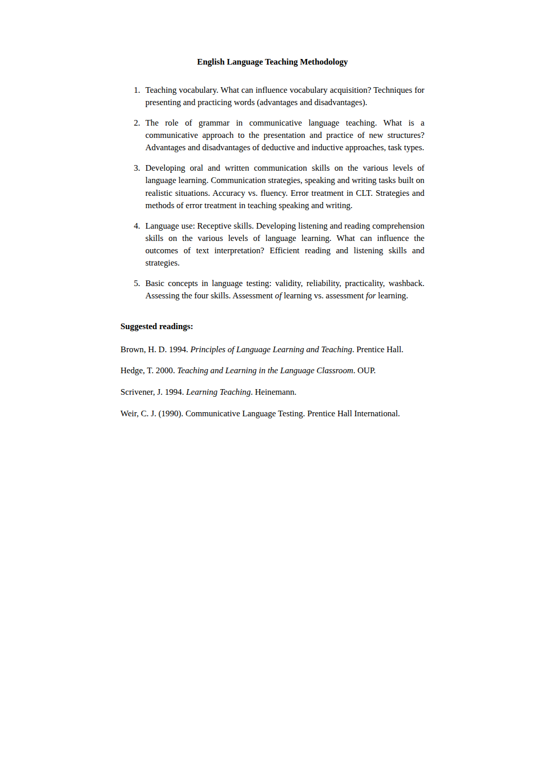English Language Teaching Methodology
Teaching vocabulary. What can influence vocabulary acquisition? Techniques for presenting and practicing words (advantages and disadvantages).
The role of grammar in communicative language teaching. What is a communicative approach to the presentation and practice of new structures? Advantages and disadvantages of deductive and inductive approaches, task types.
Developing oral and written communication skills on the various levels of language learning. Communication strategies, speaking and writing tasks built on realistic situations. Accuracy vs. fluency. Error treatment in CLT. Strategies and methods of error treatment in teaching speaking and writing.
Language use: Receptive skills. Developing listening and reading comprehension skills on the various levels of language learning. What can influence the outcomes of text interpretation? Efficient reading and listening skills and strategies.
Basic concepts in language testing: validity, reliability, practicality, washback. Assessing the four skills. Assessment of learning vs. assessment for learning.
Suggested readings:
Brown, H. D. 1994. Principles of Language Learning and Teaching. Prentice Hall.
Hedge, T. 2000. Teaching and Learning in the Language Classroom. OUP.
Scrivener, J. 1994. Learning Teaching. Heinemann.
Weir, C. J. (1990). Communicative Language Testing. Prentice Hall International.